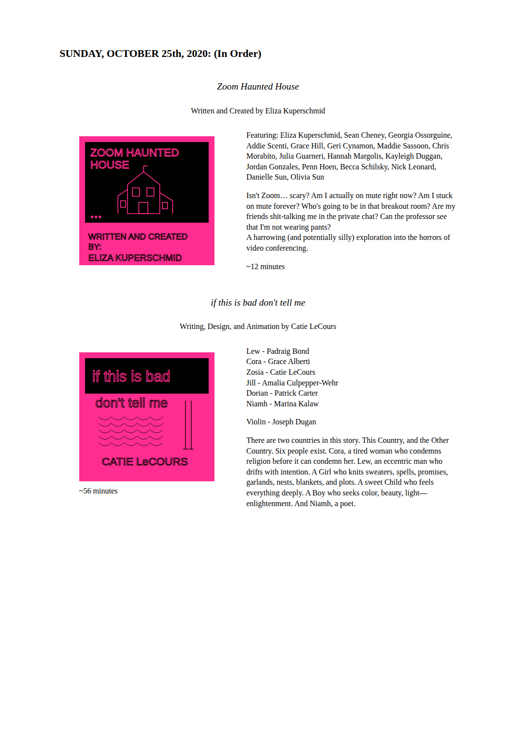SUNDAY, OCTOBER 25th, 2020: (In Order)
Zoom Haunted House
Written and Created by Eliza Kuperschmid
Featuring: Eliza Kuperschmid, Sean Cheney, Georgia Ossorguine, Addie Scenti, Grace Hill, Geri Cynamon, Maddie Sassoon, Chris Morabito, Julia Guarneri, Hannah Margolis, Kayleigh Duggan, Jordan Gonzales, Penn Hoen, Becca Schilsky, Nick Leonard, Danielle Sun, Olivia Sun
Isn't Zoom… scary? Am I actually on mute right now? Am I stuck on mute forever? Who's going to be in that breakout room? Are my friends shit-talking me in the private chat? Can the professor see that I'm not wearing pants?
A harrowing (and potentially silly) exploration into the horrors of video conferencing.
~12 minutes
if this is bad don't tell me
Writing, Design, and Animation by Catie LeCours
~56 minutes
Lew - Padraig Bond
Cora - Grace Alberti
Zosia - Catie LeCours
Jill - Amalia Culpepper-Wehr
Dorian - Patrick Carter
Niamh - Marina Kalaw
Violin - Joseph Dugan
There are two countries in this story. This Country, and the Other Country. Six people exist. Cora, a tired woman who condemns religion before it can condemn her. Lew, an eccentric man who drifts with intention. A Girl who knits sweaters, spells, promises, garlands, nests, blankets, and plots. A sweet Child who feels everything deeply. A Boy who seeks color, beauty, light— enlightenment. And Niamh, a poet.